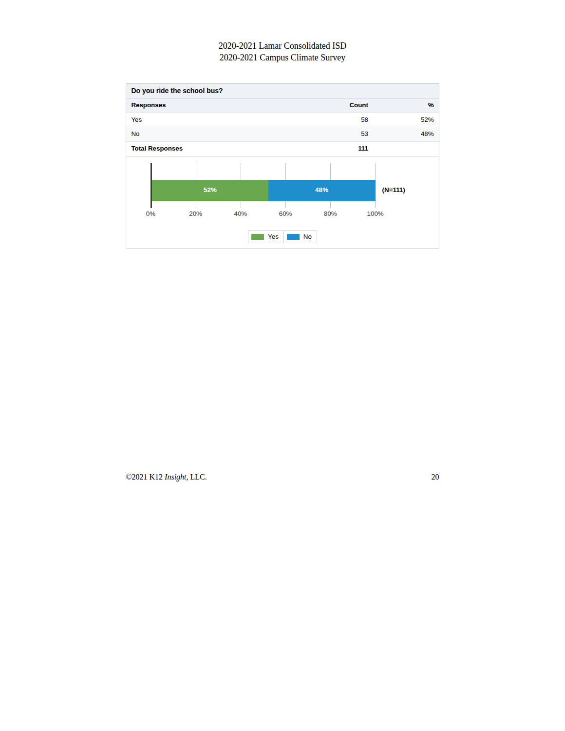2020-2021 Lamar Consolidated ISD
2020-2021 Campus Climate Survey
Do you ride the school bus?
| Responses | Count | % |
| --- | --- | --- |
| Yes | 58 | 52% |
| No | 53 | 48% |
| Total Responses | 111 | |
52%
48%
(N=111)
0% 20% 40% 60% 80% 100%
Yes
No
©2021 K12 Insight, LLC.
20